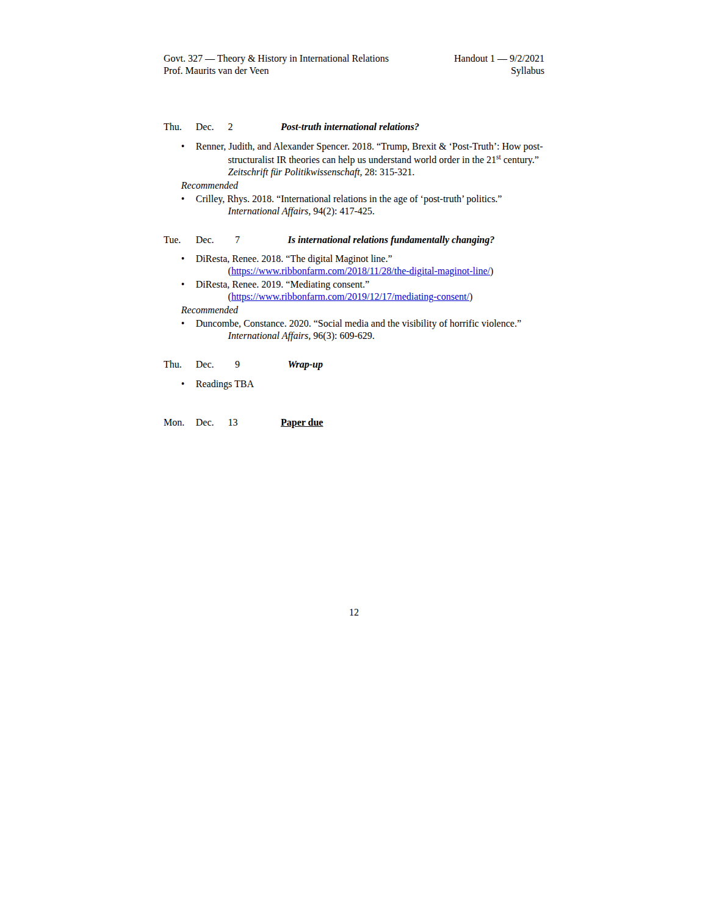| Govt. 327 — Theory & History in International Relations | Handout 1 — 9/2/2021 |
| Prof. Maurits van der Veen | Syllabus |
| Thu. | Dec. | 2 | Post-truth international relations? |
•Renner, Judith, and Alexander Spencer. 2018. “Trump, Brexit & ‘Post-Truth’: How post-structuralist IR theories can help us understand world order in the 21st century.” Zeitschrift für Politikwissenschaft, 28: 315-321.
Recommended
•Crilley, Rhys. 2018. “International relations in the age of ‘post-truth’ politics.” International Affairs, 94(2): 417-425.
| Tue. | Dec. | 7 | Is international relations fundamentally changing? |
•DiResta, Renee. 2018. “The digital Maginot line.”(https://www.ribbonfarm.com/2018/11/28/the-digital-maginot-line/)
•DiResta, Renee. 2019. “Mediating consent.”(https://www.ribbonfarm.com/2019/12/17/mediating-consent/)
Recommended
•Duncombe, Constance. 2020. “Social media and the visibility of horrific violence.” International Affairs, 96(3): 609-629.
| Thu. | Dec. | 9 | Wrap-up |
•Readings TBA
| Mon. | Dec. | 13 | Paper due |
12